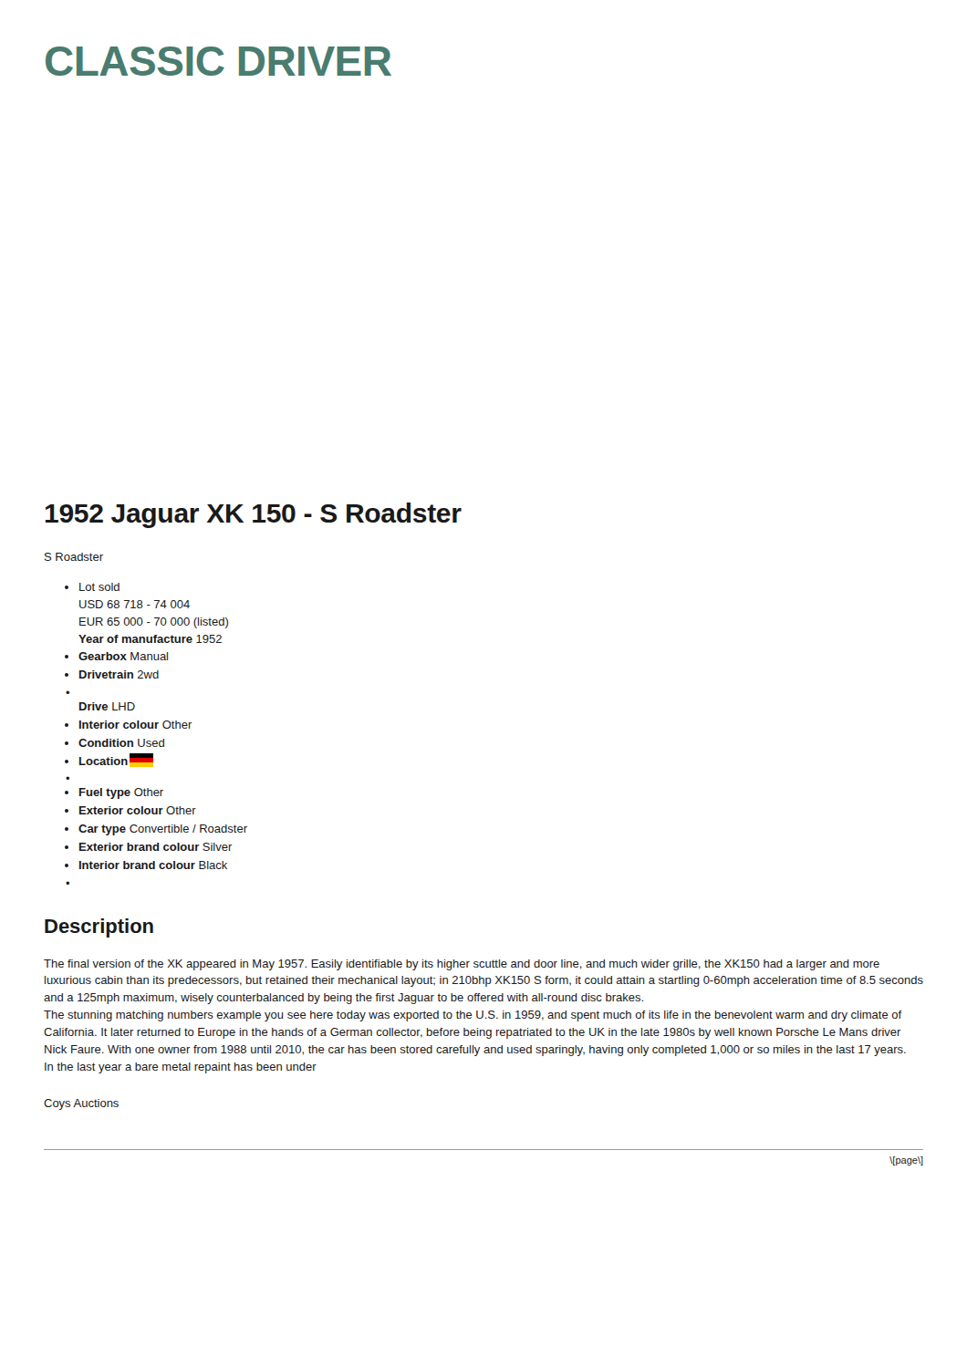CLASSIC DRIVER
1952 Jaguar XK 150 - S Roadster
S Roadster
Lot sold
USD 68 718 - 74 004
EUR 65 000 - 70 000 (listed)
Year of manufacture 1952
Gearbox Manual
Drivetrain 2wd
Drive LHD
Interior colour Other
Condition Used
Location
Fuel type Other
Exterior colour Other
Car type Convertible / Roadster
Exterior brand colour Silver
Interior brand colour Black
Description
The final version of the XK appeared in May 1957. Easily identifiable by its higher scuttle and door line, and much wider grille, the XK150 had a larger and more luxurious cabin than its predecessors, but retained their mechanical layout; in 210bhp XK150 S form, it could attain a startling 0-60mph acceleration time of 8.5 seconds and a 125mph maximum, wisely counterbalanced by being the first Jaguar to be offered with all-round disc brakes.
The stunning matching numbers example you see here today was exported to the U.S. in 1959, and spent much of its life in the benevolent warm and dry climate of California. It later returned to Europe in the hands of a German collector, before being repatriated to the UK in the late 1980s by well known Porsche Le Mans driver Nick Faure. With one owner from 1988 until 2010, the car has been stored carefully and used sparingly, having only completed 1,000 or so miles in the last 17 years.
In the last year a bare metal repaint has been under
Coys Auctions
\[page\]